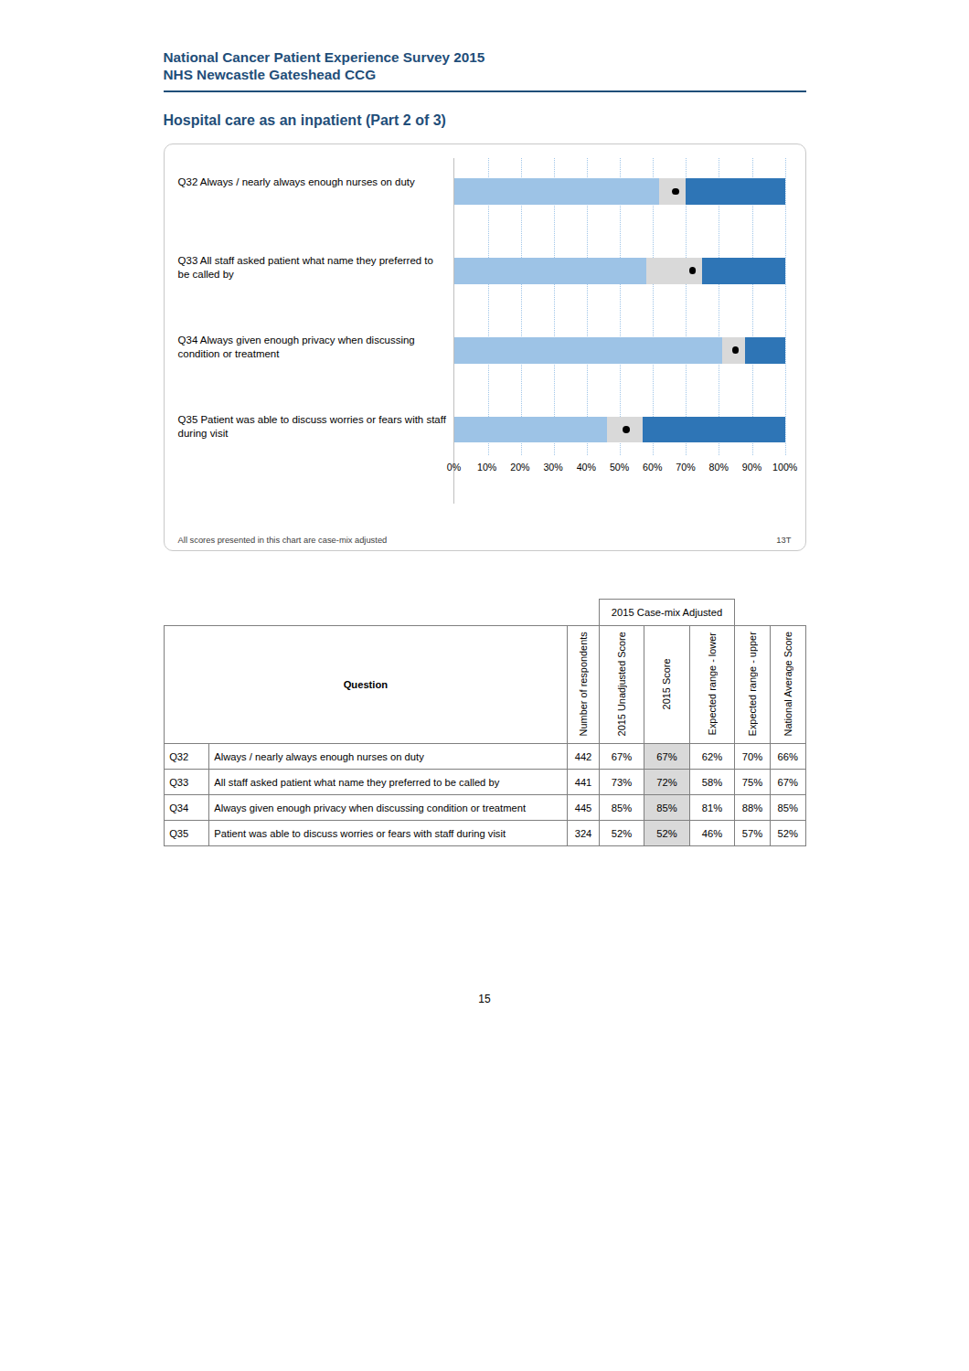National Cancer Patient Experience Survey 2015
NHS Newcastle Gateshead CCG
Hospital care as an inpatient (Part 2 of 3)
Q32 Always / nearly always enough nurses on duty
Q33 All staff asked patient what name they preferred to be called by
Q34 Always given enough privacy when discussing condition or treatment
Q35 Patient was able to discuss worries or fears with staff during visit
0% 10% 20% 30% 40% 50% 60% 70% 80% 90% 100%
All scores presented in this chart are case-mix adjusted
13T
| | | | 2015 Case-mix Adjusted | |
| Question | Number of respondents | 2015 Unadjusted Score | 2015 Score | Expected range - lower | Expected range - upper | National Average Score |
| Q32 | Always / nearly always enough nurses on duty | 442 | 67% | 67% | 62% | 70% | 66% |
| Q33 | All staff asked patient what name they preferred to be called by | 441 | 73% | 72% | 58% | 75% | 67% |
| Q34 | Always given enough privacy when discussing condition or treatment | 445 | 85% | 85% | 81% | 88% | 85% |
| Q35 | Patient was able to discuss worries or fears with staff during visit | 324 | 52% | 52% | 46% | 57% | 52% |
15